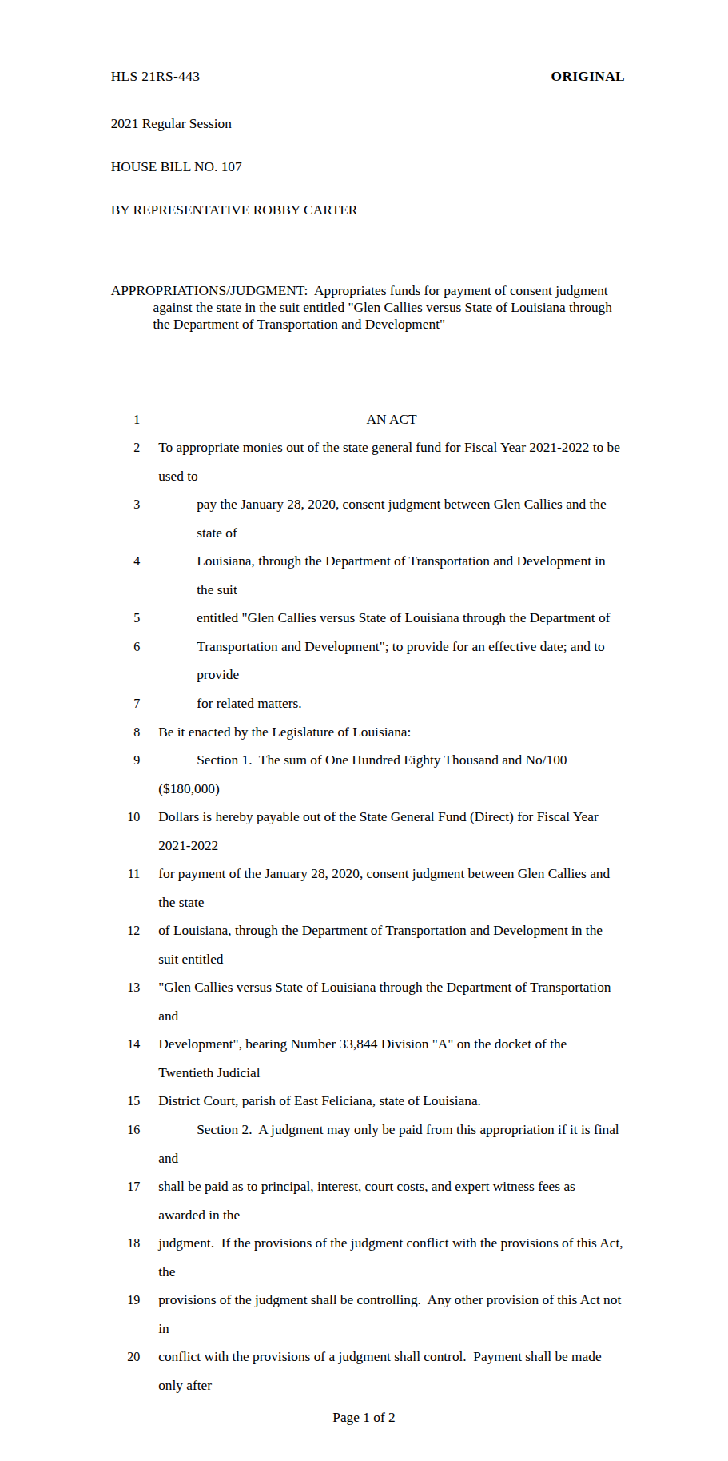HLS 21RS-443
ORIGINAL
2021 Regular Session
HOUSE BILL NO. 107
BY REPRESENTATIVE ROBBY CARTER
APPROPRIATIONS/JUDGMENT: Appropriates funds for payment of consent judgment against the state in the suit entitled "Glen Callies versus State of Louisiana through the Department of Transportation and Development"
AN ACT
To appropriate monies out of the state general fund for Fiscal Year 2021-2022 to be used to
pay the January 28, 2020, consent judgment between Glen Callies and the state of
Louisiana, through the Department of Transportation and Development in the suit
entitled "Glen Callies versus State of Louisiana through the Department of
Transportation and Development"; to provide for an effective date; and to provide
for related matters.
Be it enacted by the Legislature of Louisiana:
Section 1. The sum of One Hundred Eighty Thousand and No/100 ($180,000)
Dollars is hereby payable out of the State General Fund (Direct) for Fiscal Year 2021-2022
for payment of the January 28, 2020, consent judgment between Glen Callies and the state
of Louisiana, through the Department of Transportation and Development in the suit entitled
"Glen Callies versus State of Louisiana through the Department of Transportation and
Development", bearing Number 33,844 Division "A" on the docket of the Twentieth Judicial
District Court, parish of East Feliciana, state of Louisiana.
Section 2. A judgment may only be paid from this appropriation if it is final and
shall be paid as to principal, interest, court costs, and expert witness fees as awarded in the
judgment. If the provisions of the judgment conflict with the provisions of this Act, the
provisions of the judgment shall be controlling. Any other provision of this Act not in
conflict with the provisions of a judgment shall control. Payment shall be made only after
Page 1 of 2